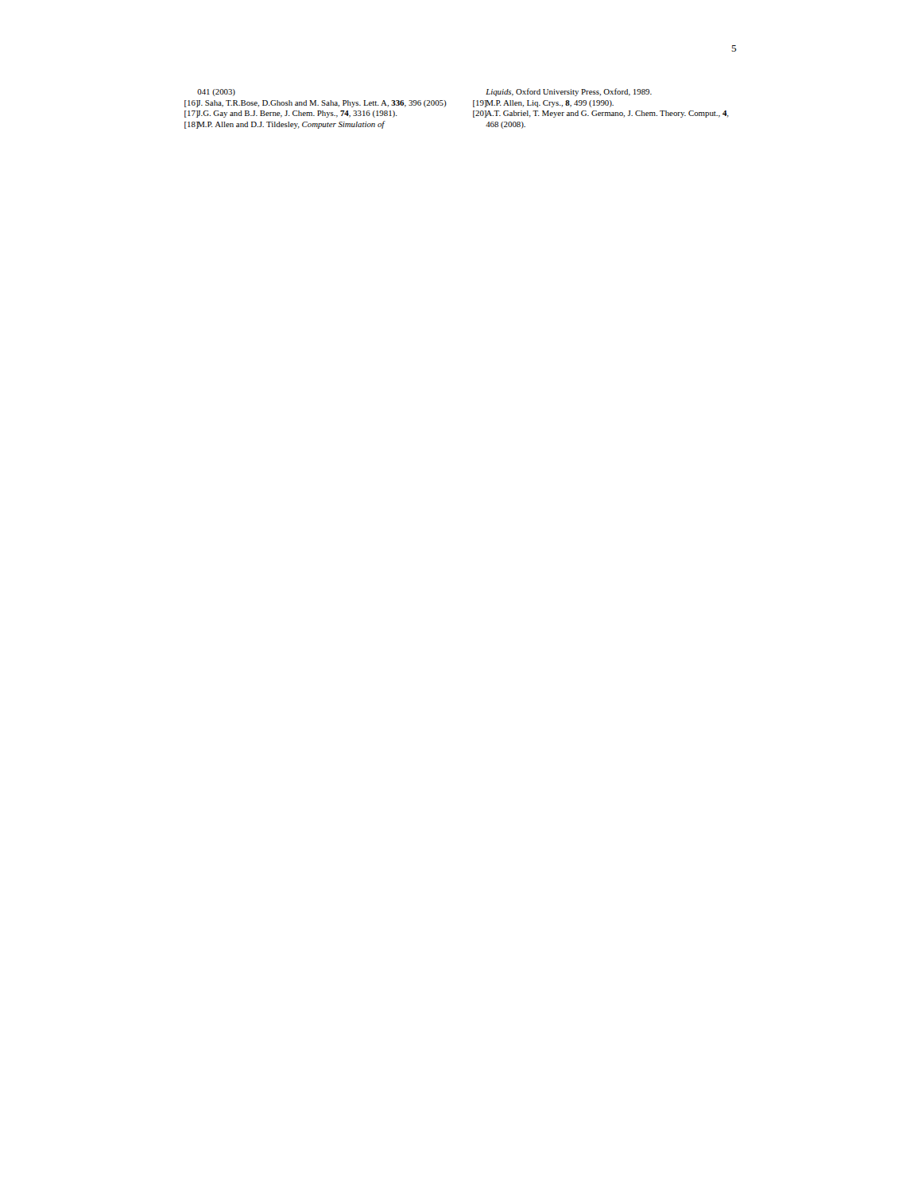5
041 (2003)
[16] J. Saha, T.R.Bose, D.Ghosh and M. Saha, Phys. Lett. A, 336, 396 (2005)
[17] J.G. Gay and B.J. Berne, J. Chem. Phys., 74, 3316 (1981).
[18] M.P. Allen and D.J. Tildesley, Computer Simulation of
Liquids, Oxford University Press, Oxford, 1989.
[19] M.P. Allen, Liq. Crys., 8, 499 (1990).
[20] A.T. Gabriel, T. Meyer and G. Germano, J. Chem. Theory. Comput., 4, 468 (2008).